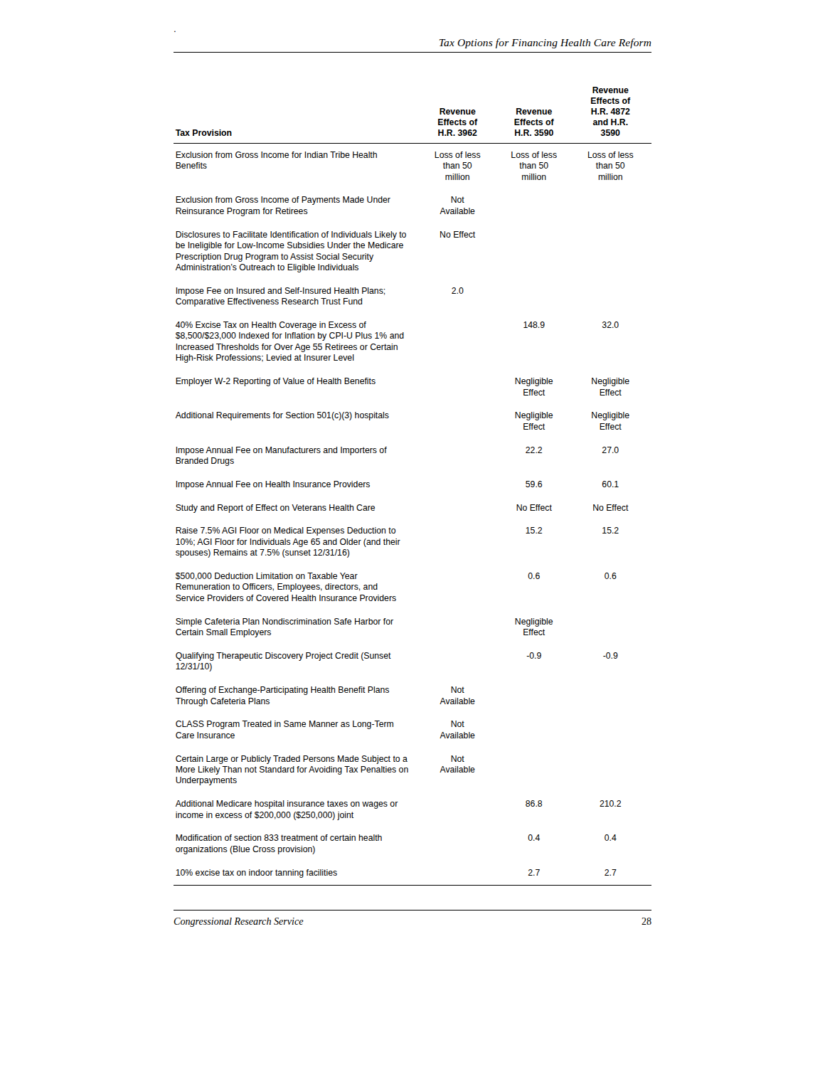.
Tax Options for Financing Health Care Reform
| Tax Provision | Revenue Effects of H.R. 3962 | Revenue Effects of H.R. 3590 | Revenue Effects of H.R. 4872 and H.R. 3590 |
| --- | --- | --- | --- |
| Exclusion from Gross Income for Indian Tribe Health Benefits | Loss of less than 50 million | Loss of less than 50 million | Loss of less than 50 million |
| Exclusion from Gross Income of Payments Made Under Reinsurance Program for Retirees | Not Available | | |
| Disclosures to Facilitate Identification of Individuals Likely to be Ineligible for Low-Income Subsidies Under the Medicare Prescription Drug Program to Assist Social Security Administration’s Outreach to Eligible Individuals | No Effect | | |
| Impose Fee on Insured and Self-Insured Health Plans; Comparative Effectiveness Research Trust Fund | 2.0 | | |
| 40% Excise Tax on Health Coverage in Excess of $8,500/$23,000 Indexed for Inflation by CPI-U Plus 1% and Increased Thresholds for Over Age 55 Retirees or Certain High-Risk Professions; Levied at Insurer Level | | 148.9 | 32.0 |
| Employer W-2 Reporting of Value of Health Benefits | | Negligible Effect | Negligible Effect |
| Additional Requirements for Section 501(c)(3) hospitals | | Negligible Effect | Negligible Effect |
| Impose Annual Fee on Manufacturers and Importers of Branded Drugs | | 22.2 | 27.0 |
| Impose Annual Fee on Health Insurance Providers | | 59.6 | 60.1 |
| Study and Report of Effect on Veterans Health Care | | No Effect | No Effect |
| Raise 7.5% AGI Floor on Medical Expenses Deduction to 10%; AGI Floor for Individuals Age 65 and Older (and their spouses) Remains at 7.5% (sunset 12/31/16) | | 15.2 | 15.2 |
| $500,000 Deduction Limitation on Taxable Year Remuneration to Officers, Employees, directors, and Service Providers of Covered Health Insurance Providers | | 0.6 | 0.6 |
| Simple Cafeteria Plan Nondiscrimination Safe Harbor for Certain Small Employers | | Negligible Effect | |
| Qualifying Therapeutic Discovery Project Credit (Sunset 12/31/10) | | -0.9 | -0.9 |
| Offering of Exchange-Participating Health Benefit Plans Through Cafeteria Plans | Not Available | | |
| CLASS Program Treated in Same Manner as Long-Term Care Insurance | Not Available | | |
| Certain Large or Publicly Traded Persons Made Subject to a More Likely Than not Standard for Avoiding Tax Penalties on Underpayments | Not Available | | |
| Additional Medicare hospital insurance taxes on wages or income in excess of $200,000 ($250,000) joint | | 86.8 | 210.2 |
| Modification of section 833 treatment of certain health organizations (Blue Cross provision) | | 0.4 | 0.4 |
| 10% excise tax on indoor tanning facilities | | 2.7 | 2.7 |
Congressional Research Service 28